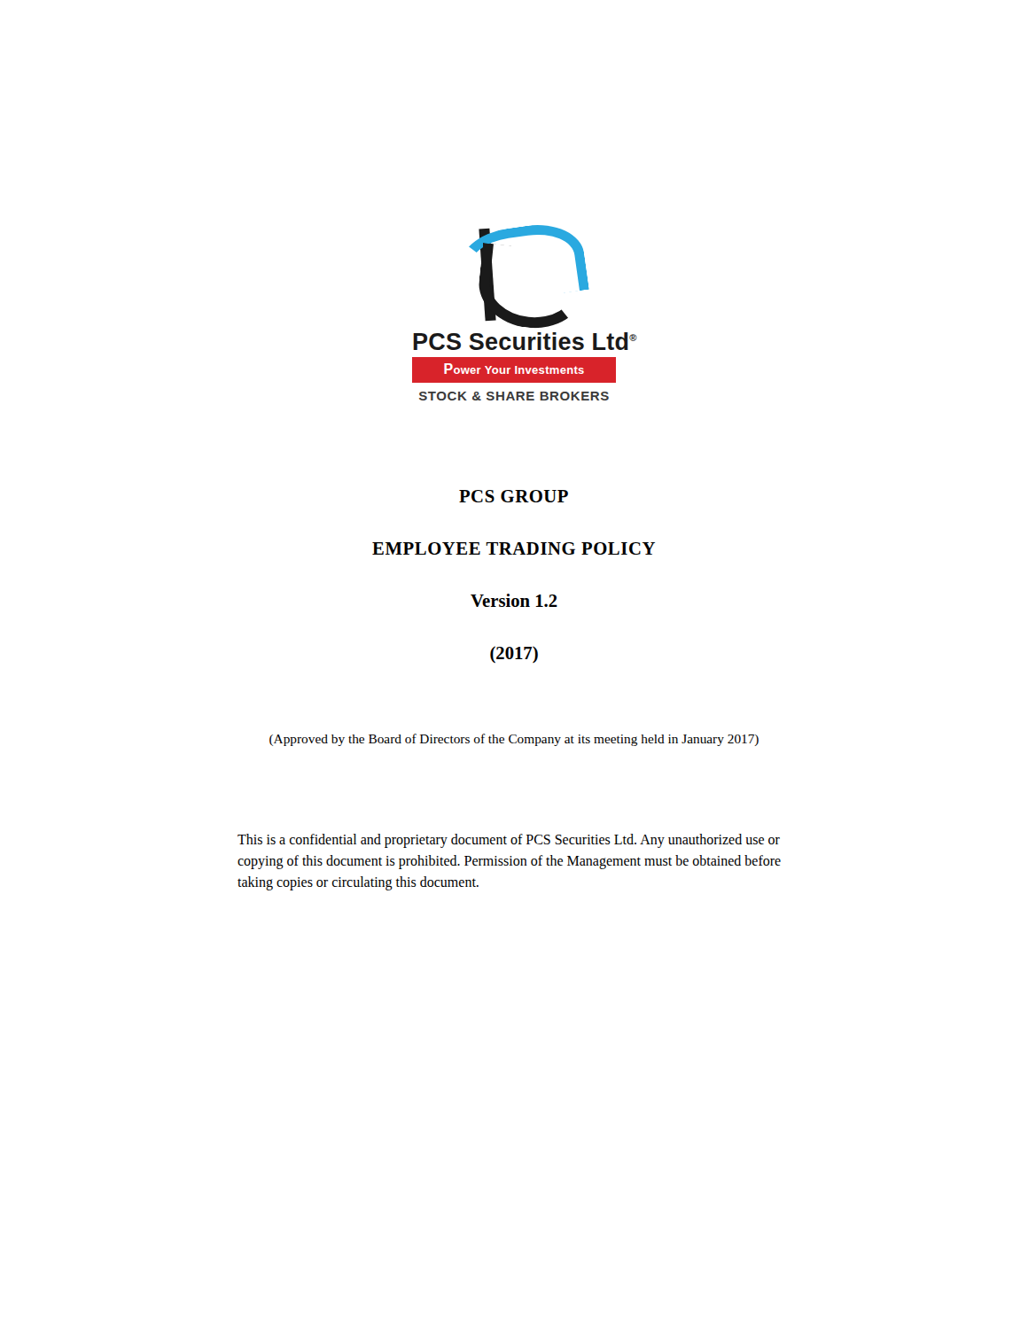PCS Securities Ltd®
Power Your Investments
STOCK & SHARE BROKERS
PCS GROUP
EMPLOYEE TRADING POLICY
Version 1.2
(2017)
(Approved by the Board of Directors of the Company at its meeting held in January 2017)
This is a confidential and proprietary document of PCS Securities Ltd. Any unauthorized use or copying of this document is prohibited. Permission of the Management must be obtained before taking copies or circulating this document.